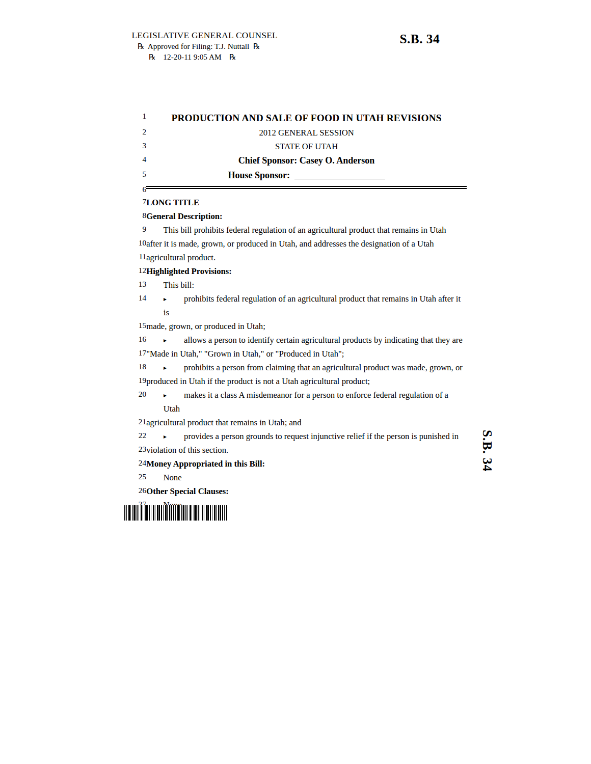LEGISLATIVE GENERAL COUNSEL
℞ Approved for Filing: T.J. Nuttall ℞
℞ 12-20-11 9:05 AM ℞
S.B. 34
| 1 | PRODUCTION AND SALE OF FOOD IN UTAH REVISIONS |
| 2 | 2012 GENERAL SESSION |
| 3 | STATE OF UTAH |
| 4 | Chief Sponsor: Casey O. Anderson |
| 5 | House Sponsor: |
| 6 | |
| 7 | LONG TITLE |
| 8 | General Description: |
| 9 | This bill prohibits federal regulation of an agricultural product that remains in Utah |
| 10 | after it is made, grown, or produced in Utah, and addresses the designation of a Utah |
| 11 | agricultural product. |
| 12 | Highlighted Provisions: |
| 13 | This bill: |
| 14 | ▸ prohibits federal regulation of an agricultural product that remains in Utah after it is |
| 15 | made, grown, or produced in Utah; |
| 16 | ▸ allows a person to identify certain agricultural products by indicating that they are |
| 17 | "Made in Utah," "Grown in Utah," or "Produced in Utah"; |
| 18 | ▸ prohibits a person from claiming that an agricultural product was made, grown, or |
| 19 | produced in Utah if the product is not a Utah agricultural product; |
| 20 | ▸ makes it a class A misdemeanor for a person to enforce federal regulation of a Utah |
| 21 | agricultural product that remains in Utah; and |
| 22 | ▸ provides a person grounds to request injunctive relief if the person is punished in |
| 23 | violation of this section. |
| 24 | Money Appropriated in this Bill: |
| 25 | None |
| 26 | Other Special Clauses: |
| 27 | None |
S.B. 34